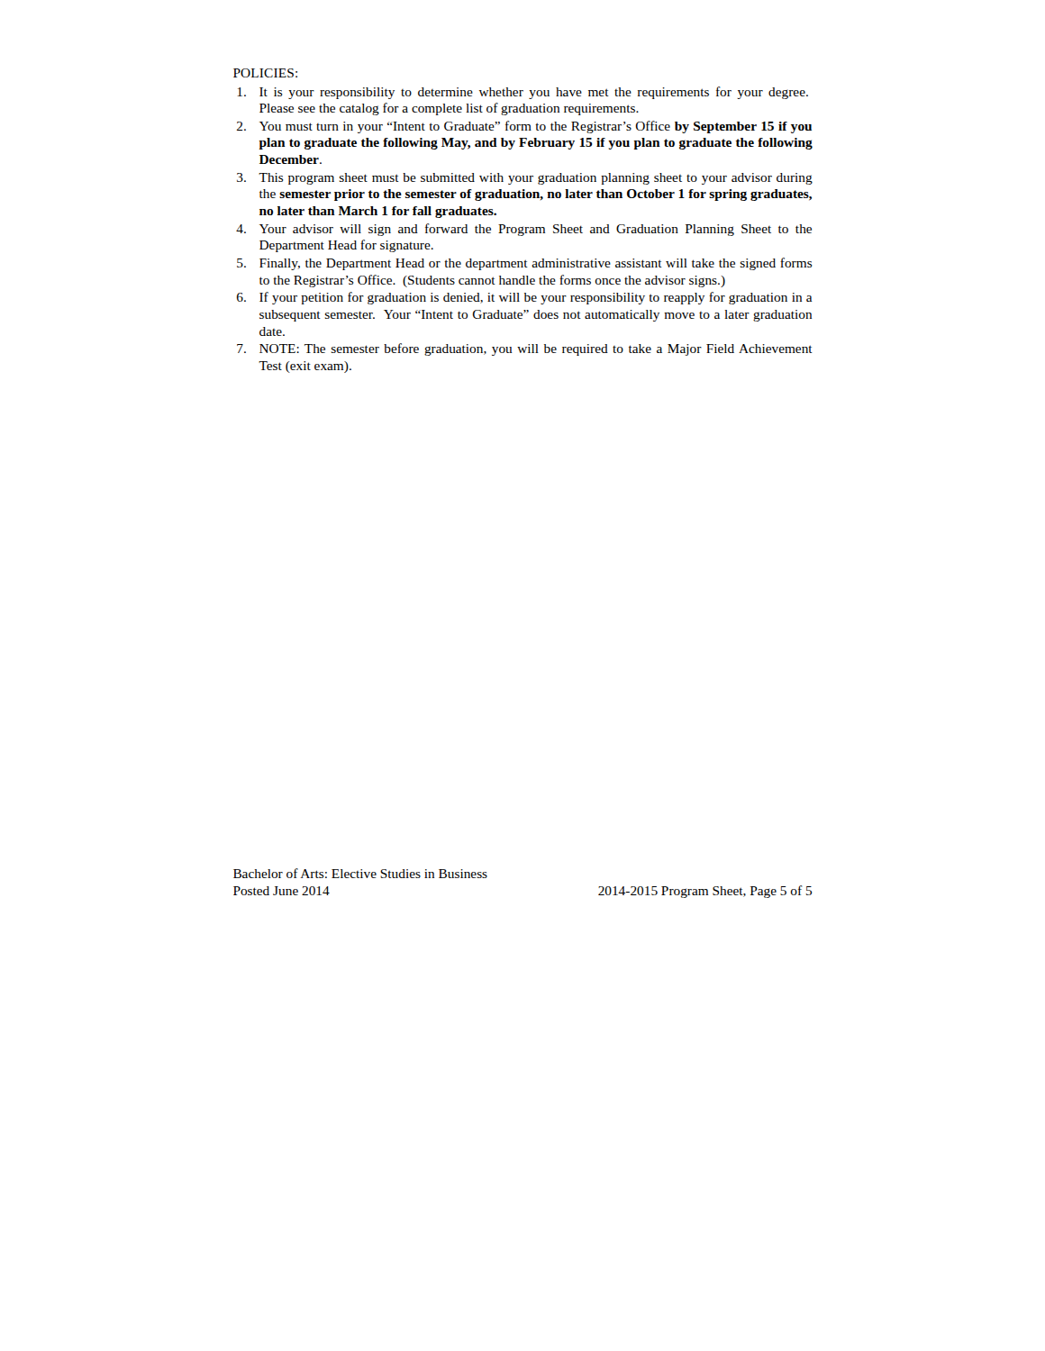POLICIES:
1. It is your responsibility to determine whether you have met the requirements for your degree. Please see the catalog for a complete list of graduation requirements.
2. You must turn in your “Intent to Graduate” form to the Registrar’s Office by September 15 if you plan to graduate the following May, and by February 15 if you plan to graduate the following December.
3. This program sheet must be submitted with your graduation planning sheet to your advisor during the semester prior to the semester of graduation, no later than October 1 for spring graduates, no later than March 1 for fall graduates.
4. Your advisor will sign and forward the Program Sheet and Graduation Planning Sheet to the Department Head for signature.
5. Finally, the Department Head or the department administrative assistant will take the signed forms to the Registrar’s Office. (Students cannot handle the forms once the advisor signs.)
6. If your petition for graduation is denied, it will be your responsibility to reapply for graduation in a subsequent semester. Your “Intent to Graduate” does not automatically move to a later graduation date.
7. NOTE: The semester before graduation, you will be required to take a Major Field Achievement Test (exit exam).
Bachelor of Arts: Elective Studies in Business
Posted June 2014 2014-2015 Program Sheet, Page 5 of 5